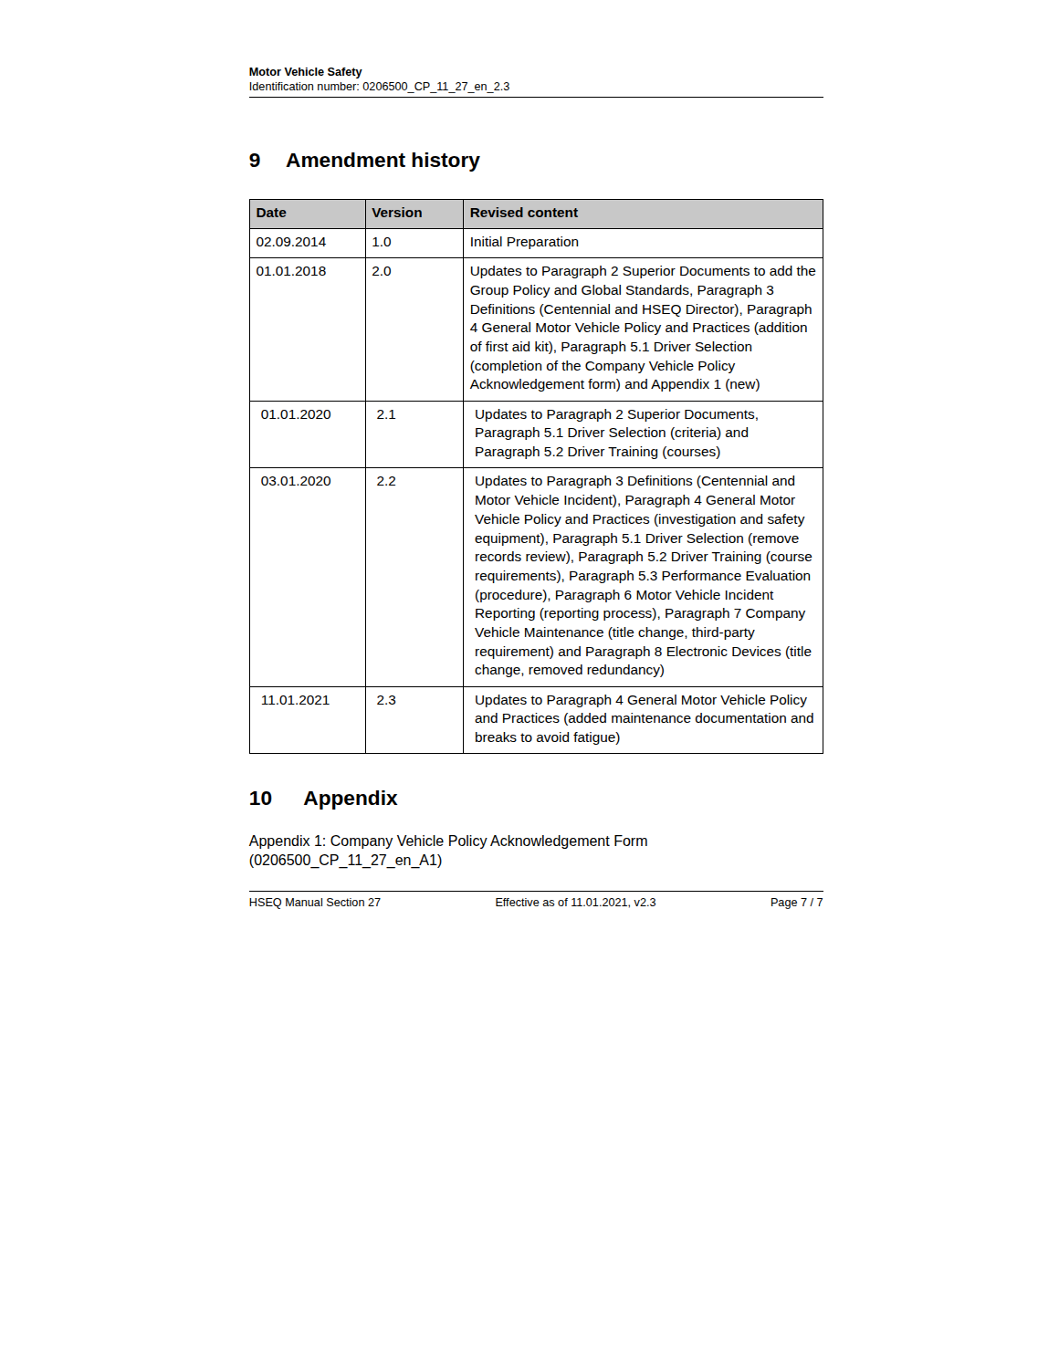Motor Vehicle Safety
Identification number: 0206500_CP_11_27_en_2.3
9 Amendment history
| Date | Version | Revised content |
| --- | --- | --- |
| 02.09.2014 | 1.0 | Initial Preparation |
| 01.01.2018 | 2.0 | Updates to Paragraph 2 Superior Documents to add the Group Policy and Global Standards, Paragraph 3 Definitions (Centennial and HSEQ Director), Paragraph 4 General Motor Vehicle Policy and Practices (addition of first aid kit), Paragraph 5.1 Driver Selection (completion of the Company Vehicle Policy Acknowledgement form) and Appendix 1 (new) |
| 01.01.2020 | 2.1 | Updates to Paragraph 2 Superior Documents, Paragraph 5.1 Driver Selection (criteria) and Paragraph 5.2 Driver Training (courses) |
| 03.01.2020 | 2.2 | Updates to Paragraph 3 Definitions (Centennial and Motor Vehicle Incident), Paragraph 4 General Motor Vehicle Policy and Practices (investigation and safety equipment), Paragraph 5.1 Driver Selection (remove records review), Paragraph 5.2 Driver Training (course requirements), Paragraph 5.3 Performance Evaluation (procedure), Paragraph 6 Motor Vehicle Incident Reporting (reporting process), Paragraph 7 Company Vehicle Maintenance (title change, third-party requirement) and Paragraph 8 Electronic Devices (title change, removed redundancy) |
| 11.01.2021 | 2.3 | Updates to Paragraph 4 General Motor Vehicle Policy and Practices (added maintenance documentation and breaks to avoid fatigue) |
10 Appendix
Appendix 1: Company Vehicle Policy Acknowledgement Form (0206500_CP_11_27_en_A1)
HSEQ Manual Section 27
Effective as of 11.01.2021, v2.3
Page 7 / 7